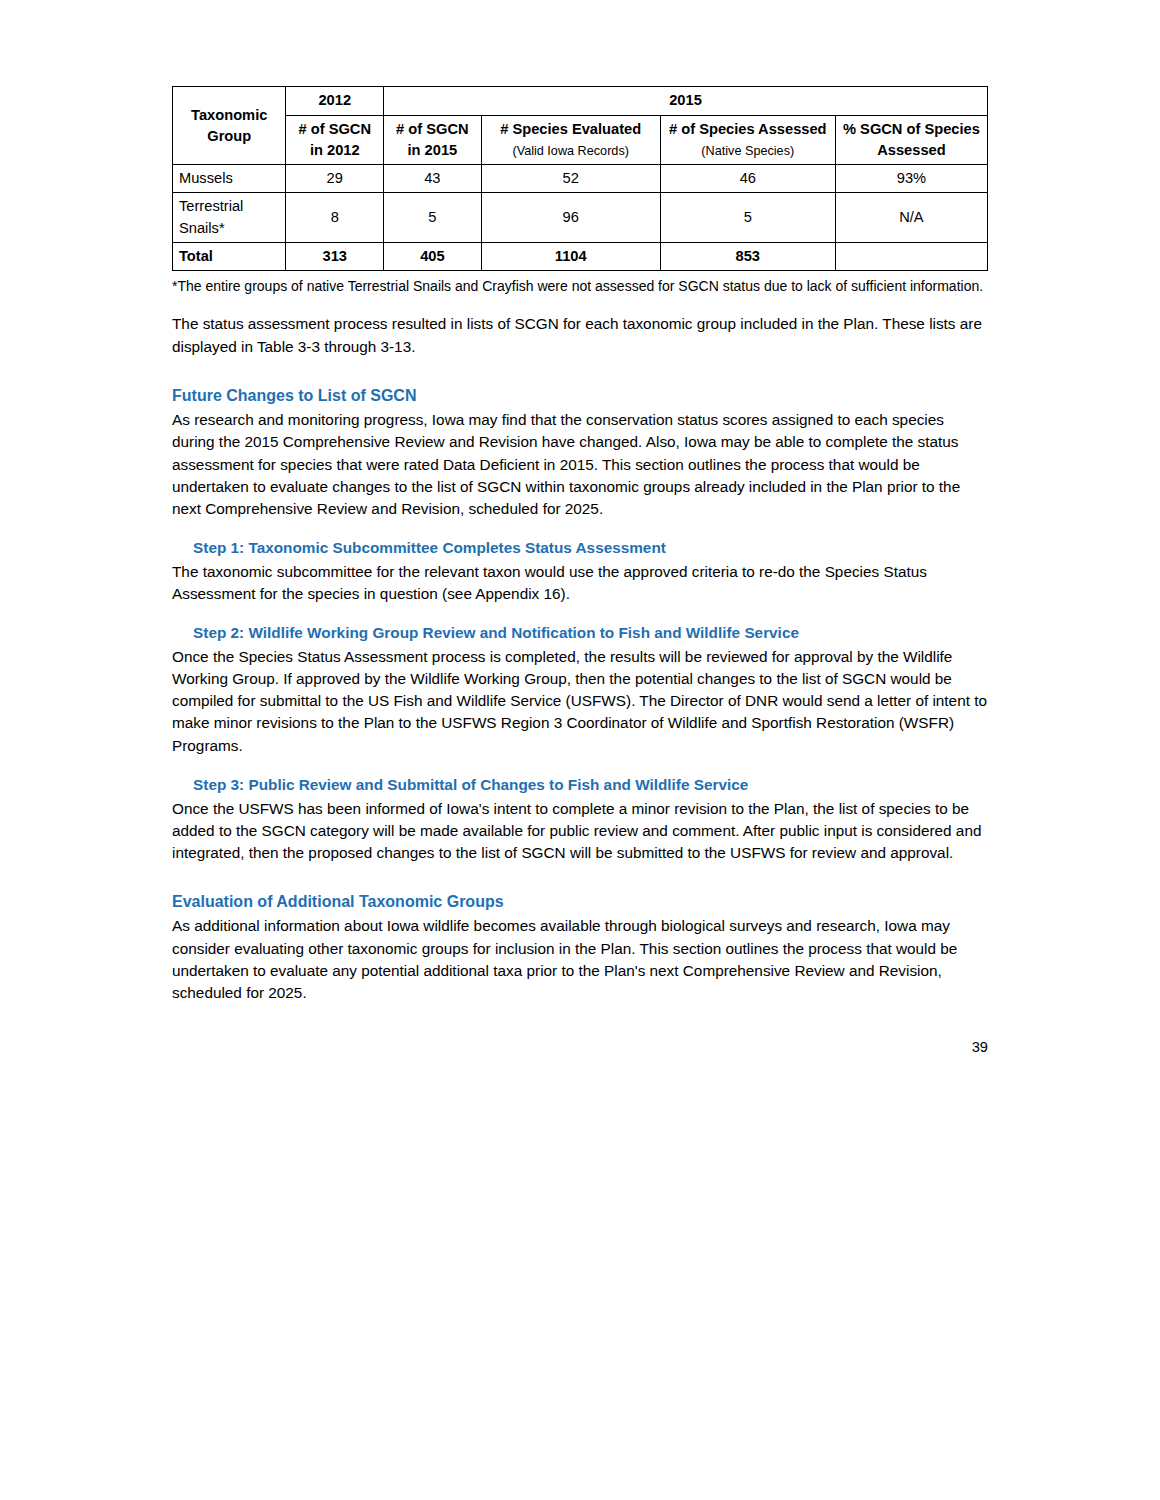| Taxonomic Group | 2012 | 2015 |
| --- | --- | --- |
| # of SGCN in 2012 | # of SGCN in 2015 | # Species Evaluated (Valid Iowa Records) | # of Species Assessed (Native Species) | % SGCN of Species Assessed |
| Mussels | 29 | 43 | 52 | 46 | 93% |
| Terrestrial Snails* | 8 | 5 | 96 | 5 | N/A |
| Total | 313 | 405 | 1104 | 853 | |
*The entire groups of native Terrestrial Snails and Crayfish were not assessed for SGCN status due to lack of sufficient information.
The status assessment process resulted in lists of SCGN for each taxonomic group included in the Plan. These lists are displayed in Table 3-3 through 3-13.
Future Changes to List of SGCN
As research and monitoring progress, Iowa may find that the conservation status scores assigned to each species during the 2015 Comprehensive Review and Revision have changed. Also, Iowa may be able to complete the status assessment for species that were rated Data Deficient in 2015. This section outlines the process that would be undertaken to evaluate changes to the list of SGCN within taxonomic groups already included in the Plan prior to the next Comprehensive Review and Revision, scheduled for 2025.
Step 1: Taxonomic Subcommittee Completes Status Assessment
The taxonomic subcommittee for the relevant taxon would use the approved criteria to re-do the Species Status Assessment for the species in question (see Appendix 16).
Step 2: Wildlife Working Group Review and Notification to Fish and Wildlife Service
Once the Species Status Assessment process is completed, the results will be reviewed for approval by the Wildlife Working Group. If approved by the Wildlife Working Group, then the potential changes to the list of SGCN would be compiled for submittal to the US Fish and Wildlife Service (USFWS). The Director of DNR would send a letter of intent to make minor revisions to the Plan to the USFWS Region 3 Coordinator of Wildlife and Sportfish Restoration (WSFR) Programs.
Step 3: Public Review and Submittal of Changes to Fish and Wildlife Service
Once the USFWS has been informed of Iowa's intent to complete a minor revision to the Plan, the list of species to be added to the SGCN category will be made available for public review and comment. After public input is considered and integrated, then the proposed changes to the list of SGCN will be submitted to the USFWS for review and approval.
Evaluation of Additional Taxonomic Groups
As additional information about Iowa wildlife becomes available through biological surveys and research, Iowa may consider evaluating other taxonomic groups for inclusion in the Plan. This section outlines the process that would be undertaken to evaluate any potential additional taxa prior to the Plan's next Comprehensive Review and Revision, scheduled for 2025.
39